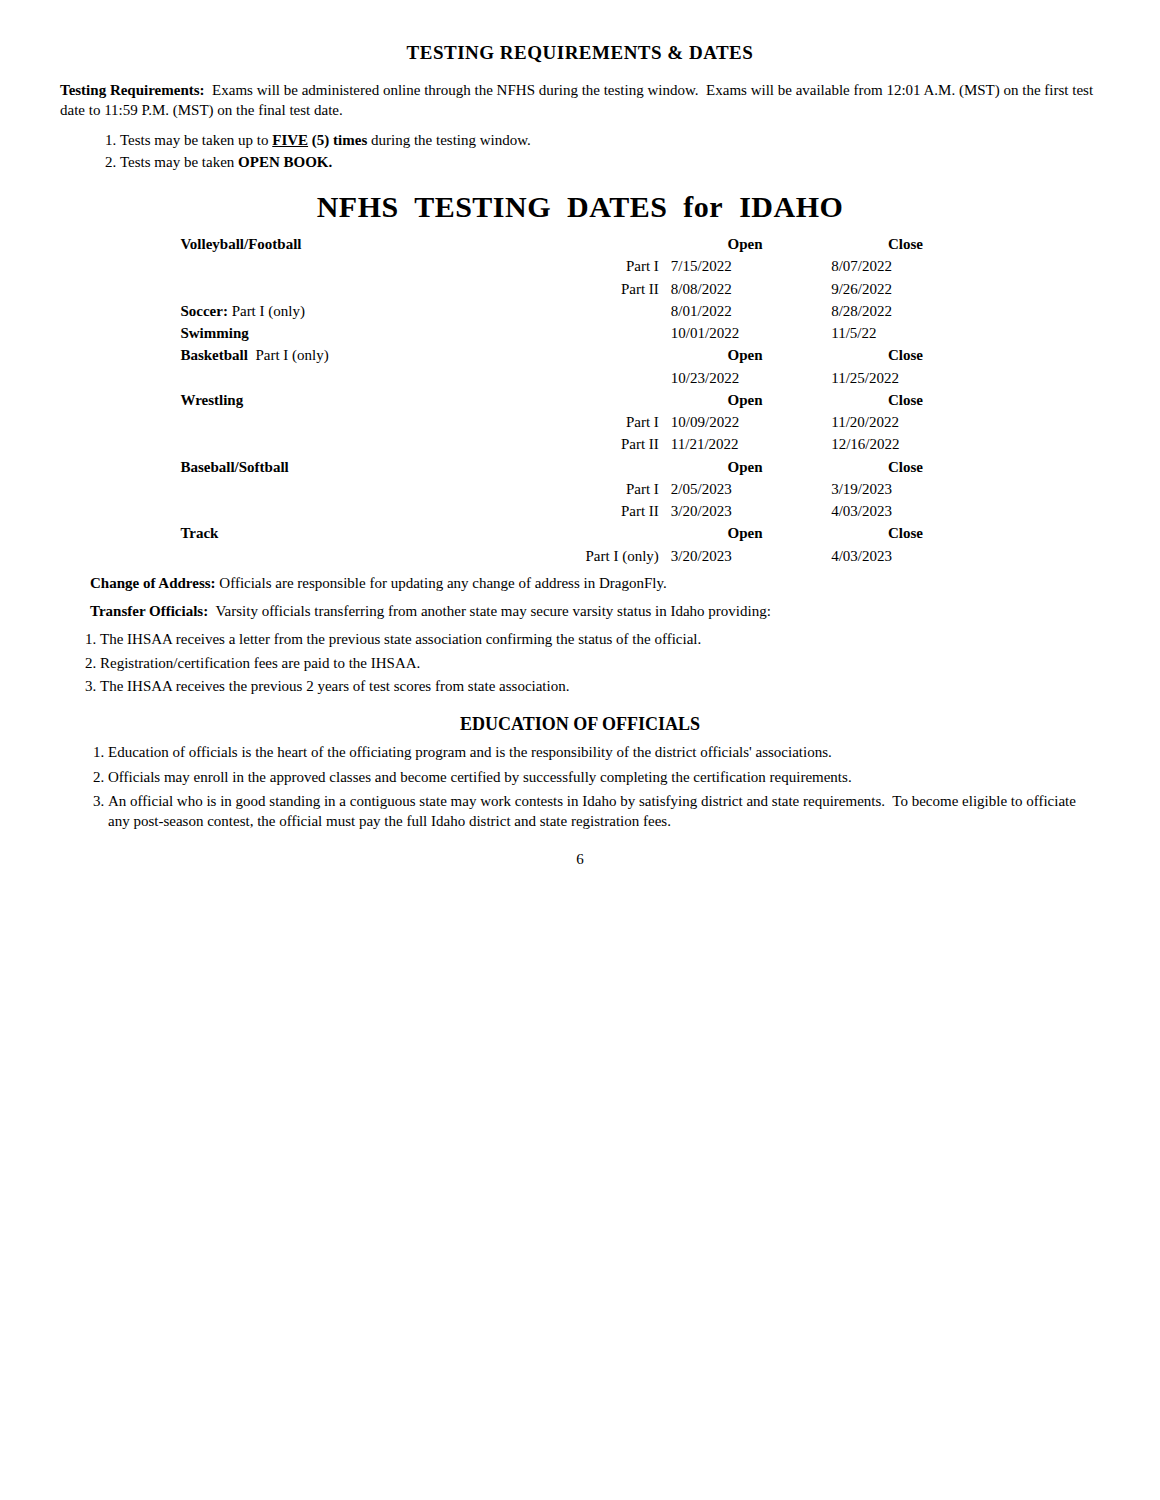TESTING REQUIREMENTS & DATES
Testing Requirements: Exams will be administered online through the NFHS during the testing window. Exams will be available from 12:01 A.M. (MST) on the first test date to 11:59 P.M. (MST) on the final test date.
Tests may be taken up to FIVE (5) times during the testing window.
Tests may be taken OPEN BOOK.
NFHS TESTING DATES for IDAHO
| Volleyball/Football | | Open | Close |
| | Part I | 7/15/2022 | 8/07/2022 |
| | Part II | 8/08/2022 | 9/26/2022 |
| Soccer: Part I (only) | | 8/01/2022 | 8/28/2022 |
| Swimming | | 10/01/2022 | 11/5/22 |
| Basketball Part I (only) | | Open | Close |
| | | 10/23/2022 | 11/25/2022 |
| Wrestling | | Open | Close |
| | Part I | 10/09/2022 | 11/20/2022 |
| | Part II | 11/21/2022 | 12/16/2022 |
| Baseball/Softball | | Open | Close |
| | Part I | 2/05/2023 | 3/19/2023 |
| | Part II | 3/20/2023 | 4/03/2023 |
| Track | | Open | Close |
| | Part I (only) | 3/20/2023 | 4/03/2023 |
Change of Address: Officials are responsible for updating any change of address in DragonFly.
Transfer Officials: Varsity officials transferring from another state may secure varsity status in Idaho providing:
The IHSAA receives a letter from the previous state association confirming the status of the official.
Registration/certification fees are paid to the IHSAA.
The IHSAA receives the previous 2 years of test scores from state association.
EDUCATION OF OFFICIALS
Education of officials is the heart of the officiating program and is the responsibility of the district officials' associations.
Officials may enroll in the approved classes and become certified by successfully completing the certification requirements.
An official who is in good standing in a contiguous state may work contests in Idaho by satisfying district and state requirements. To become eligible to officiate any post-season contest, the official must pay the full Idaho district and state registration fees.
6